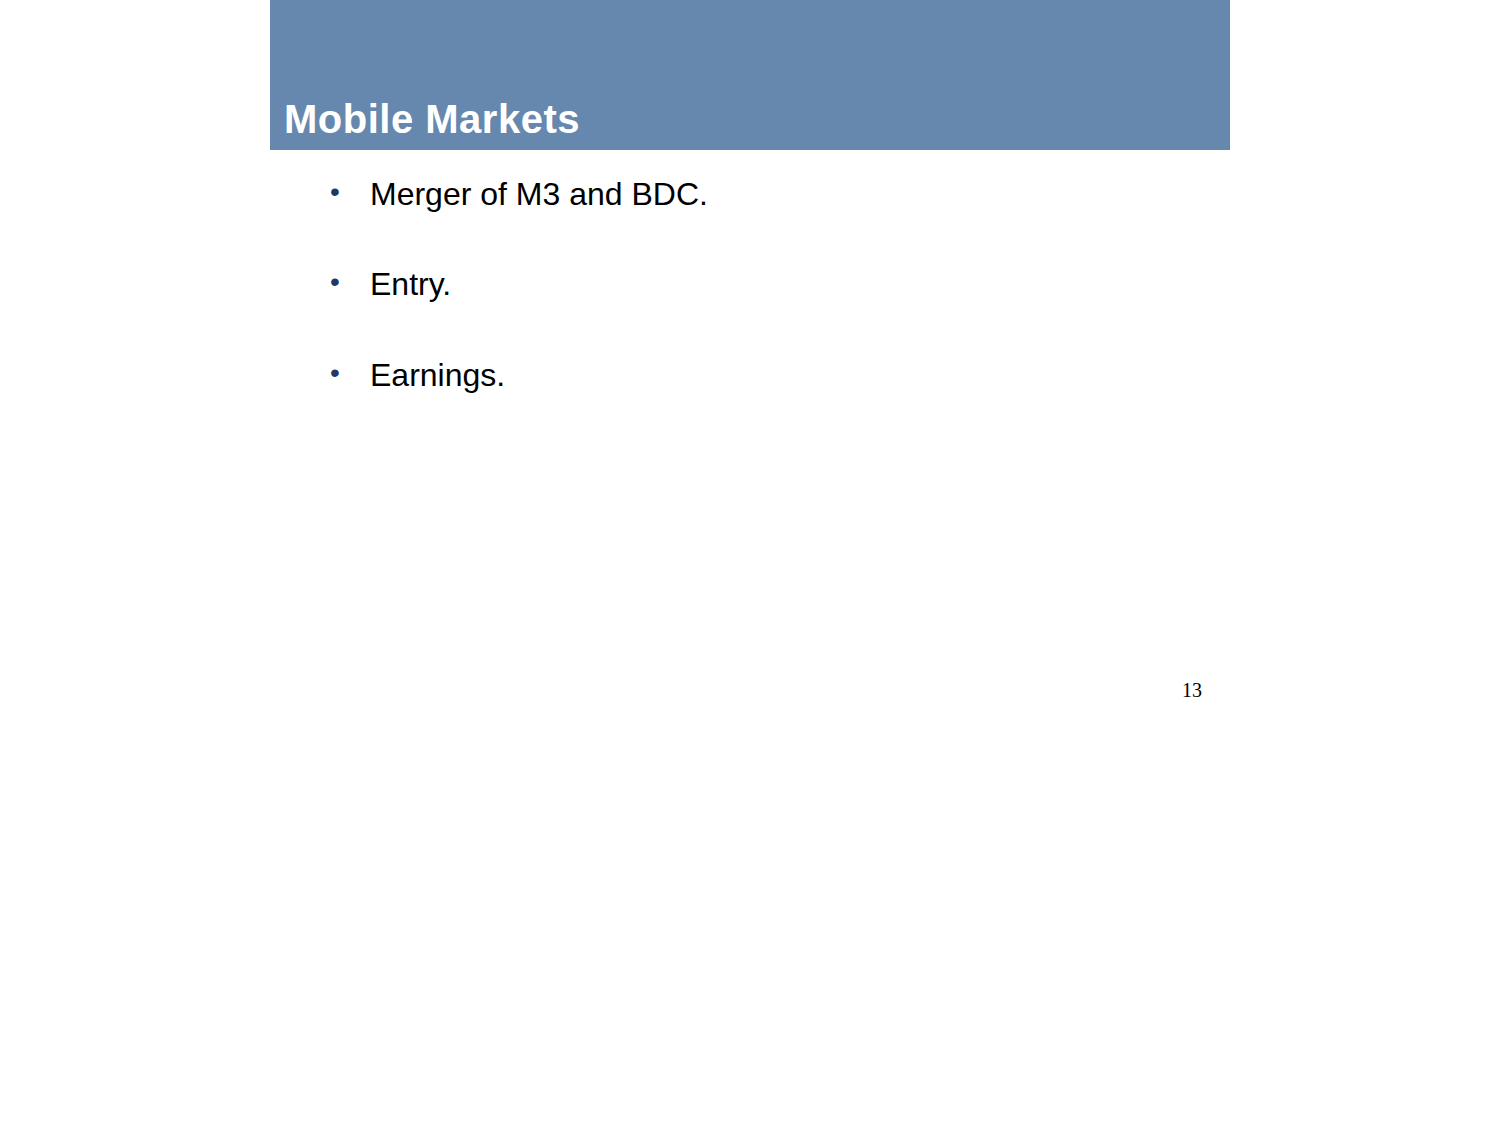Mobile Markets
Merger of M3 and BDC.
Entry.
Earnings.
13